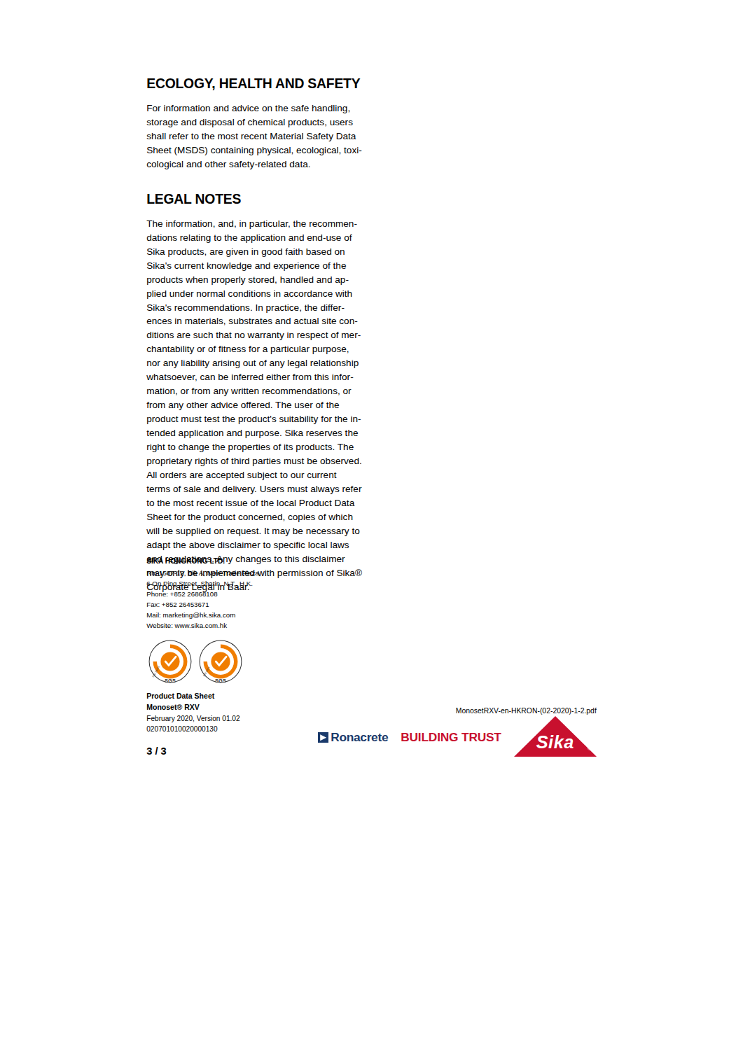ECOLOGY, HEALTH AND SAFETY
For information and advice on the safe handling, storage and disposal of chemical products, users shall refer to the most recent Material Safety Data Sheet (MSDS) containing physical, ecological, toxicological and other safety-related data.
LEGAL NOTES
The information, and, in particular, the recommendations relating to the application and end-use of Sika products, are given in good faith based on Sika's current knowledge and experience of the products when properly stored, handled and applied under normal conditions in accordance with Sika's recommendations. In practice, the differences in materials, substrates and actual site conditions are such that no warranty in respect of merchantability or of fitness for a particular purpose, nor any liability arising out of any legal relationship whatsoever, can be inferred either from this information, or from any written recommendations, or from any other advice offered. The user of the product must test the product's suitability for the intended application and purpose. Sika reserves the right to change the properties of its products. The proprietary rights of third parties must be observed. All orders are accepted subject to our current terms of sale and delivery. Users must always refer to the most recent issue of the local Product Data Sheet for the product concerned, copies of which will be supplied on request. It may be necessary to adapt the above disclaimer to specific local laws and regulations. Any changes to this disclaimer may only be implemented with permission of Sika® Corporate Legal in Baar.
SIKA HONGKONG LTD.
Rm.1507-12, Blk A, New Trade Plaza,
6 On Ping Street, Shatin, N.T., H.K.
Phone: +852 26868108
Fax: +852 26453671
Mail: marketing@hk.sika.com
Website: www.sika.com.hk
SGS ISO 14001
SGS ISO 9001
MonosetRXV-en-HKRON-(02-2020)-1-2.pdf
Product Data Sheet
Monoset® RXV
February 2020, Version 01.02
020701010020000130
3 / 3
Ronacrete
BUILDING TRUST
Sika
®